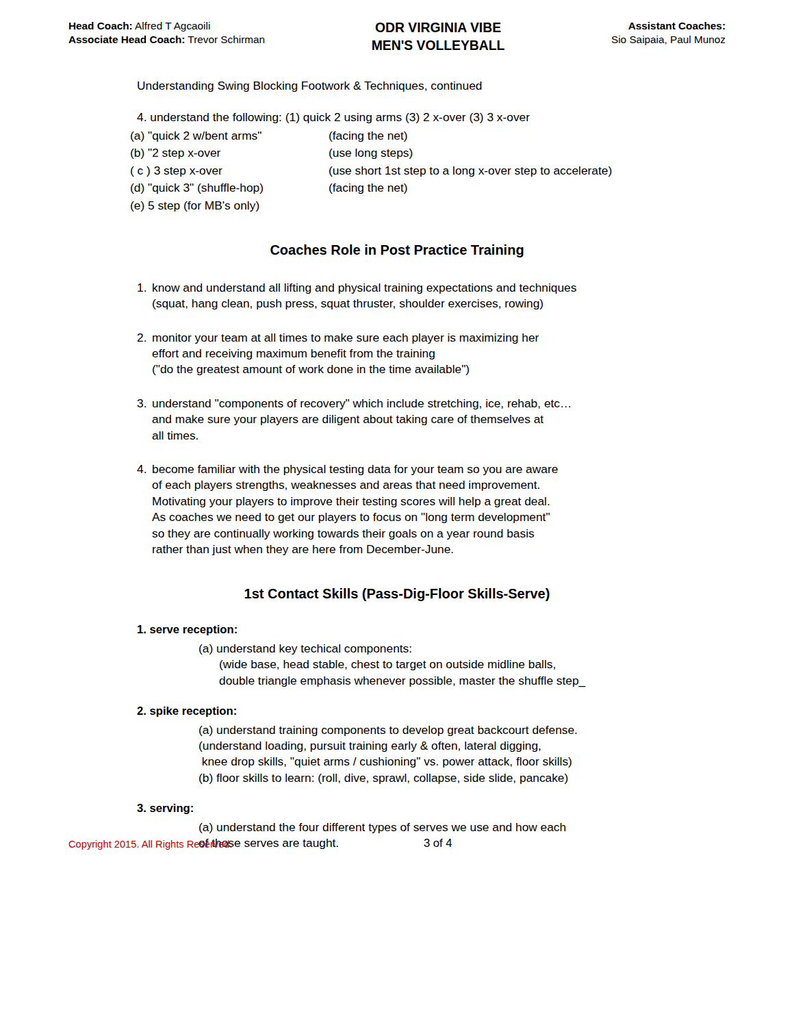Head Coach: Alfred T Agcaoili
Associate Head Coach: Trevor Schirman
ODR VIRGINIA VIBE
MEN'S VOLLEYBALL
Assistant Coaches:
Sio Saipaia, Paul Munoz
Understanding Swing Blocking Footwork & Techniques, continued
4. understand the following: (1) quick 2 using arms (3) 2 x-over (3) 3 x-over
(a) "quick 2 w/bent arms"(facing the net)
(b) "2 step x-over(use long steps)
( c ) 3 step x-over(use short 1st step to a long x-over step to accelerate)
(d) "quick 3" (shuffle-hop)(facing the net)
(e) 5 step (for MB's only)
Coaches Role in Post Practice Training
1. know and understand all lifting and physical training expectations and techniques
(squat, hang clean, push press, squat thruster, shoulder exercises, rowing)
2. monitor your team at all times to make sure each player is maximizing her
effort and receiving maximum benefit from the training
("do the greatest amount of work done in the time available")
3. understand "components of recovery" which include stretching, ice, rehab, etc…
and make sure your players are diligent about taking care of themselves at
all times.
4. become familiar with the physical testing data for your team so you are aware
of each players strengths, weaknesses and areas that need improvement.
Motivating your players to improve their testing scores will help a great deal.
As coaches we need to get our players to focus on "long term development"
so they are continually working towards their goals on a year round basis
rather than just when they are here from December-June.
1st Contact Skills (Pass-Dig-Floor Skills-Serve)
1. serve reception:
(a) understand key techical components:
(wide base, head stable, chest to target on outside midline balls,
double triangle emphasis whenever possible, master the shuffle step_
2. spike reception:
(a) understand training components to develop great backcourt defense.
(understand loading, pursuit training early & often, lateral digging,
knee drop skills, "quiet arms / cushioning" vs. power attack, floor skills)
(b) floor skills to learn: (roll, dive, sprawl, collapse, side slide, pancake)
3. serving:
(a) understand the four different types of serves we use and how each
of those serves are taught.
Copyright 2015. All Rights Reserved.
3 of 4